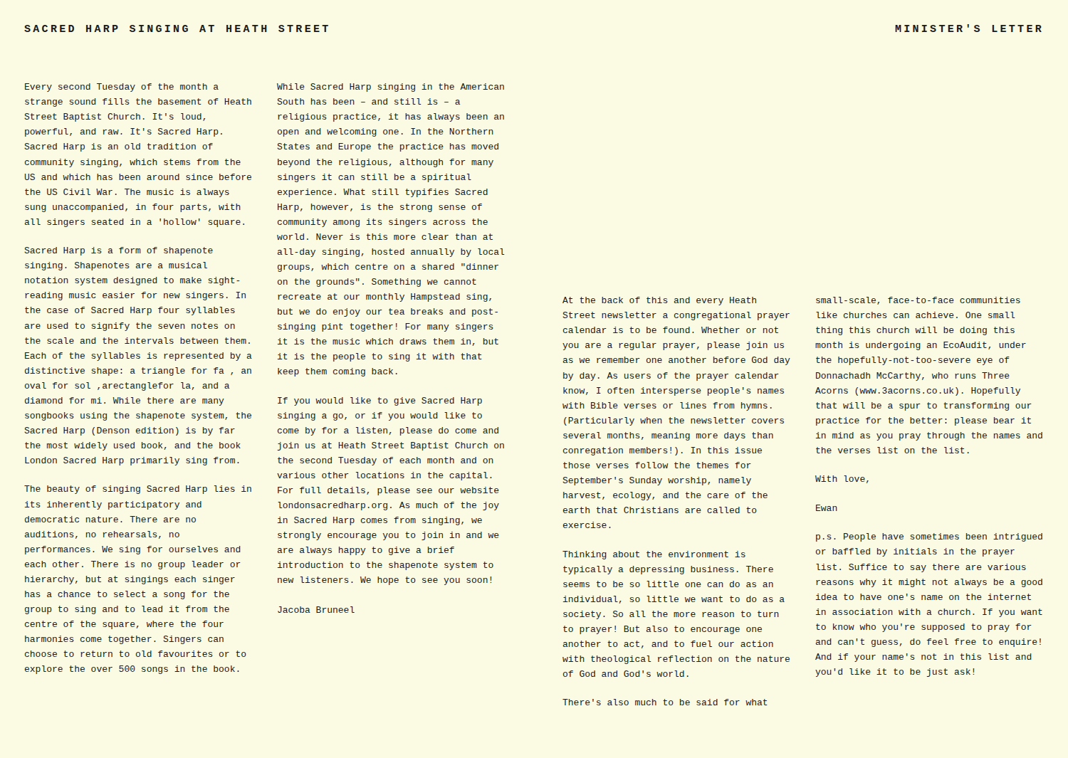Sacred Harp Singing at Heath Street
Minister's Letter
Every second Tuesday of the month a strange sound fills the basement of Heath Street Baptist Church. It's loud, powerful, and raw. It's Sacred Harp. Sacred Harp is an old tradition of community singing, which stems from the US and which has been around since before the US Civil War. The music is always sung unaccompanied, in four parts, with all singers seated in a 'hollow' square.
Sacred Harp is a form of shapenote singing. Shapenotes are a musical notation system designed to make sight-reading music easier for new singers. In the case of Sacred Harp four syllables are used to signify the seven notes on the scale and the intervals between them. Each of the syllables is represented by a distinctive shape: a triangle for fa , an oval for sol ,arectanglefor la, and a diamond for mi. While there are many songbooks using the shapenote system, the Sacred Harp (Denson edition) is by far the most widely used book, and the book London Sacred Harp primarily sing from.
The beauty of singing Sacred Harp lies in its inherently participatory and democratic nature. There are no auditions, no rehearsals, no performances. We sing for ourselves and each other. There is no group leader or hierarchy, but at singings each singer has a chance to select a song for the group to sing and to lead it from the centre of the square, where the four harmonies come together. Singers can choose to return to old favourites or to explore the over 500 songs in the book.
While Sacred Harp singing in the American South has been – and still is – a religious practice, it has always been an open and welcoming one. In the Northern States and Europe the practice has moved beyond the religious, although for many singers it can still be a spiritual experience. What still typifies Sacred Harp, however, is the strong sense of community among its singers across the world. Never is this more clear than at all-day singing, hosted annually by local groups, which centre on a shared "dinner on the grounds". Something we cannot recreate at our monthly Hampstead sing, but we do enjoy our tea breaks and post-singing pint together! For many singers it is the music which draws them in, but it is the people to sing it with that keep them coming back.
If you would like to give Sacred Harp singing a go, or if you would like to come by for a listen, please do come and join us at Heath Street Baptist Church on the second Tuesday of each month and on various other locations in the capital. For full details, please see our website londonsacredharp.org. As much of the joy in Sacred Harp comes from singing, we strongly encourage you to join in and we are always happy to give a brief introduction to the shapenote system to new listeners. We hope to see you soon!
Jacoba Bruneel
At the back of this and every Heath Street newsletter a congregational prayer calendar is to be found. Whether or not you are a regular prayer, please join us as we remember one another before God day by day. As users of the prayer calendar know, I often intersperse people's names with Bible verses or lines from hymns. (Particularly when the newsletter covers several months, meaning more days than conregation members!). In this issue those verses follow the themes for September's Sunday worship, namely harvest, ecology, and the care of the earth that Christians are called to exercise.
Thinking about the environment is typically a depressing business. There seems to be so little one can do as an individual, so little we want to do as a society. So all the more reason to turn to prayer! But also to encourage one another to act, and to fuel our action with theological reflection on the nature of God and God's world.
There's also much to be said for what
small-scale, face-to-face communities like churches can achieve. One small thing this church will be doing this month is undergoing an EcoAudit, under the hopefully-not-too-severe eye of Donnachadh McCarthy, who runs Three Acorns (www.3acorns.co.uk). Hopefully that will be a spur to transforming our practice for the better: please bear it in mind as you pray through the names and the verses list on the list.
With love,
Ewan
p.s. People have sometimes been intrigued or baffled by initials in the prayer list. Suffice to say there are various reasons why it might not always be a good idea to have one's name on the internet in association with a church. If you want to know who you're supposed to pray for and can't guess, do feel free to enquire! And if your name's not in this list and you'd like it to be just ask!